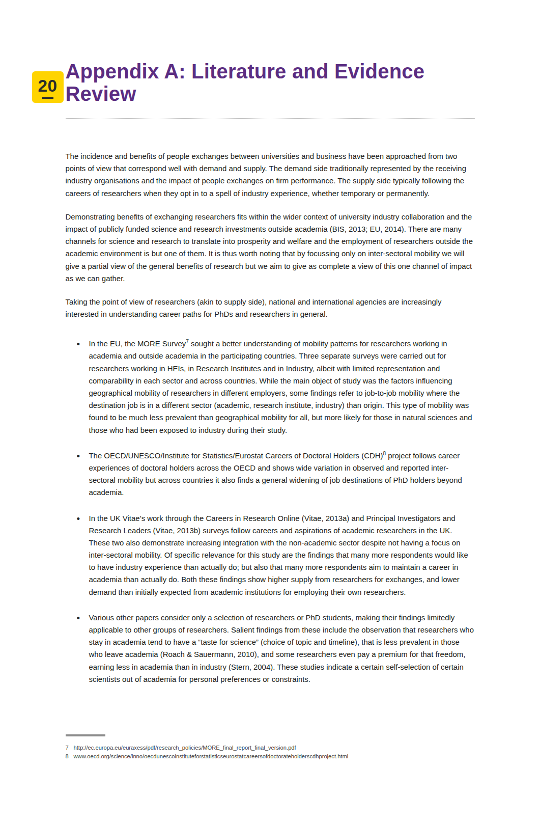20
Appendix A: Literature and Evidence Review
The incidence and benefits of people exchanges between universities and business have been approached from two points of view that correspond well with demand and supply. The demand side traditionally represented by the receiving industry organisations and the impact of people exchanges on firm performance. The supply side typically following the careers of researchers when they opt in to a spell of industry experience, whether temporary or permanently.
Demonstrating benefits of exchanging researchers fits within the wider context of university industry collaboration and the impact of publicly funded science and research investments outside academia (BIS, 2013; EU, 2014). There are many channels for science and research to translate into prosperity and welfare and the employment of researchers outside the academic environment is but one of them. It is thus worth noting that by focussing only on inter-sectoral mobility we will give a partial view of the general benefits of research but we aim to give as complete a view of this one channel of impact as we can gather.
Taking the point of view of researchers (akin to supply side), national and international agencies are increasingly interested in understanding career paths for PhDs and researchers in general.
In the EU, the MORE Survey7 sought a better understanding of mobility patterns for researchers working in academia and outside academia in the participating countries. Three separate surveys were carried out for researchers working in HEIs, in Research Institutes and in Industry, albeit with limited representation and comparability in each sector and across countries. While the main object of study was the factors influencing geographical mobility of researchers in different employers, some findings refer to job-to-job mobility where the destination job is in a different sector (academic, research institute, industry) than origin. This type of mobility was found to be much less prevalent than geographical mobility for all, but more likely for those in natural sciences and those who had been exposed to industry during their study.
The OECD/UNESCO/Institute for Statistics/Eurostat Careers of Doctoral Holders (CDH)8 project follows career experiences of doctoral holders across the OECD and shows wide variation in observed and reported inter-sectoral mobility but across countries it also finds a general widening of job destinations of PhD holders beyond academia.
In the UK Vitae’s work through the Careers in Research Online (Vitae, 2013a) and Principal Investigators and Research Leaders (Vitae, 2013b) surveys follow careers and aspirations of academic researchers in the UK. These two also demonstrate increasing integration with the non-academic sector despite not having a focus on inter-sectoral mobility. Of specific relevance for this study are the findings that many more respondents would like to have industry experience than actually do; but also that many more respondents aim to maintain a career in academia than actually do. Both these findings show higher supply from researchers for exchanges, and lower demand than initially expected from academic institutions for employing their own researchers.
Various other papers consider only a selection of researchers or PhD students, making their findings limitedly applicable to other groups of researchers. Salient findings from these include the observation that researchers who stay in academia tend to have a “taste for science” (choice of topic and timeline), that is less prevalent in those who leave academia (Roach & Sauermann, 2010), and some researchers even pay a premium for that freedom, earning less in academia than in industry (Stern, 2004). These studies indicate a certain self-selection of certain scientists out of academia for personal preferences or constraints.
7http://ec.europa.eu/euraxess/pdf/research_policies/MORE_final_report_final_version.pdf
8www.oecd.org/science/inno/oecdunescoinstituteforstatisticseurostatcareersofdoctorateholderscdhproject.html